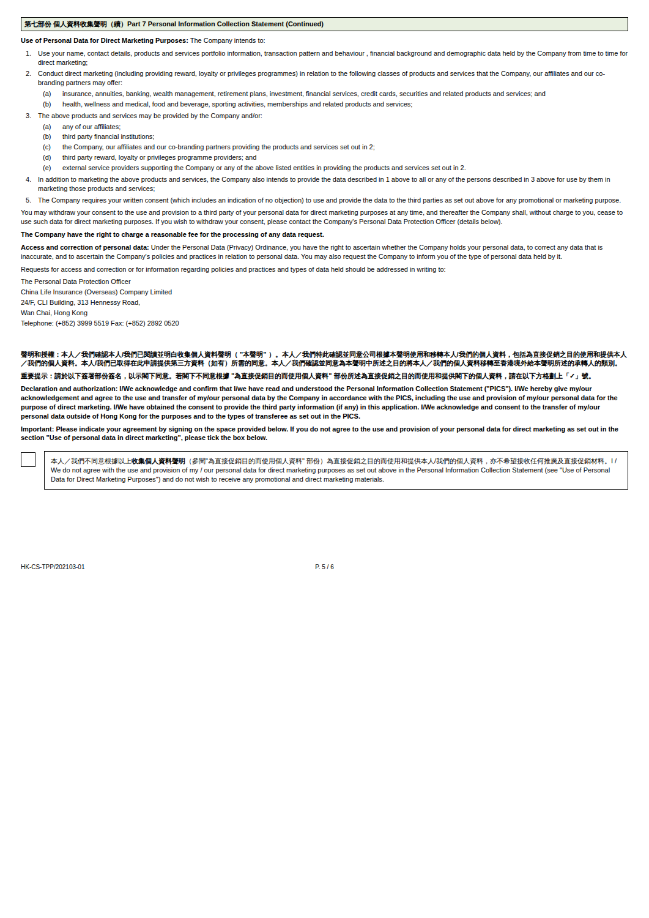第七部份 個人資料收集聲明（續）Part 7 Personal Information Collection Statement (Continued)
Use of Personal Data for Direct Marketing Purposes: The Company intends to:
Use your name, contact details, products and services portfolio information, transaction pattern and behaviour , financial background and demographic data held by the Company from time to time for direct marketing;
Conduct direct marketing (including providing reward, loyalty or privileges programmes) in relation to the following classes of products and services that the Company, our affiliates and our co-branding partners may offer:
insurance, annuities, banking, wealth management, retirement plans, investment, financial services, credit cards, securities and related products and services; and
health, wellness and medical, food and beverage, sporting activities, memberships and related products and services;
The above products and services may be provided by the Company and/or:
any of our affiliates;
third party financial institutions;
the Company, our affiliates and our co-branding partners providing the products and services set out in 2;
third party reward, loyalty or privileges programme providers; and
external service providers supporting the Company or any of the above listed entities in providing the products and services set out in 2.
In addition to marketing the above products and services, the Company also intends to provide the data described in 1 above to all or any of the persons described in 3 above for use by them in marketing those products and services;
The Company requires your written consent (which includes an indication of no objection) to use and provide the data to the third parties as set out above for any promotional or marketing purpose.
You may withdraw your consent to the use and provision to a third party of your personal data for direct marketing purposes at any time, and thereafter the Company shall, without charge to you, cease to use such data for direct marketing purposes. If you wish to withdraw your consent, please contact the Company's Personal Data Protection Officer (details below).
The Company have the right to charge a reasonable fee for the processing of any data request.
Access and correction of personal data: Under the Personal Data (Privacy) Ordinance, you have the right to ascertain whether the Company holds your personal data, to correct any data that is inaccurate, and to ascertain the Company's policies and practices in relation to personal data. You may also request the Company to inform you of the type of personal data held by it.
Requests for access and correction or for information regarding policies and practices and types of data held should be addressed in writing to:
The Personal Data Protection Officer
China Life Insurance (Overseas) Company Limited
24/F, CLI Building, 313 Hennessy Road,
Wan Chai, Hong Kong
Telephone: (+852) 3999 5519 Fax: (+852) 2892 0520
聲明和授權：本人／我們確認本人/我們已閱讀並明白收集個人資料聲明（ "本聲明" ）。本人／我們特此確認並同意公司根據本聲明使用和移轉本人/我們的個人資料，包括為直接促銷之目的使用和提供本人／我們的個人資料。本人/我們已取得在此申請提供第三方資料（如有）所需的同意。本人／我們確認並同意為本聲明中所述之目的將本人／我們的個人資料移轉至香港境外給本聲明所述的承轉人的類別。
重要提示：請於以下簽署部份簽名，以示閣下同意。若閣下不同意根據 "為直接促銷目的而使用個人資料" 部份所述為直接促銷之目的而使用和提供閣下的個人資料，請在以下方格劃上「✓」號。
Declaration and authorization: I/We acknowledge and confirm that I/we have read and understood the Personal Information Collection Statement ("PICS"). I/We hereby give my/our acknowledgement and agree to the use and transfer of my/our personal data by the Company in accordance with the PICS, including the use and provision of my/our personal data for the purpose of direct marketing. I/We have obtained the consent to provide the third party information (if any) in this application. I/We acknowledge and consent to the transfer of my/our personal data outside of Hong Kong for the purposes and to the types of transferee as set out in the PICS.
Important: Please indicate your agreement by signing on the space provided below. If you do not agree to the use and provision of your personal data for direct marketing as set out in the section "Use of personal data in direct marketing", please tick the box below.
本人／我們不同意根據以上收集個人資料聲明（參閱"為直接促銷目的而使用個人資料" 部份）為直接促銷之目的而使用和提供本人/我們的個人資料，亦不希望接收任何推廣及直接促銷材料。I / We do not agree with the use and provision of my / our personal data for direct marketing purposes as set out above in the Personal Information Collection Statement (see "Use of Personal Data for Direct Marketing Purposes") and do not wish to receive any promotional and direct marketing materials.
HK-CS-TPP/202103-01
P. 5 / 6